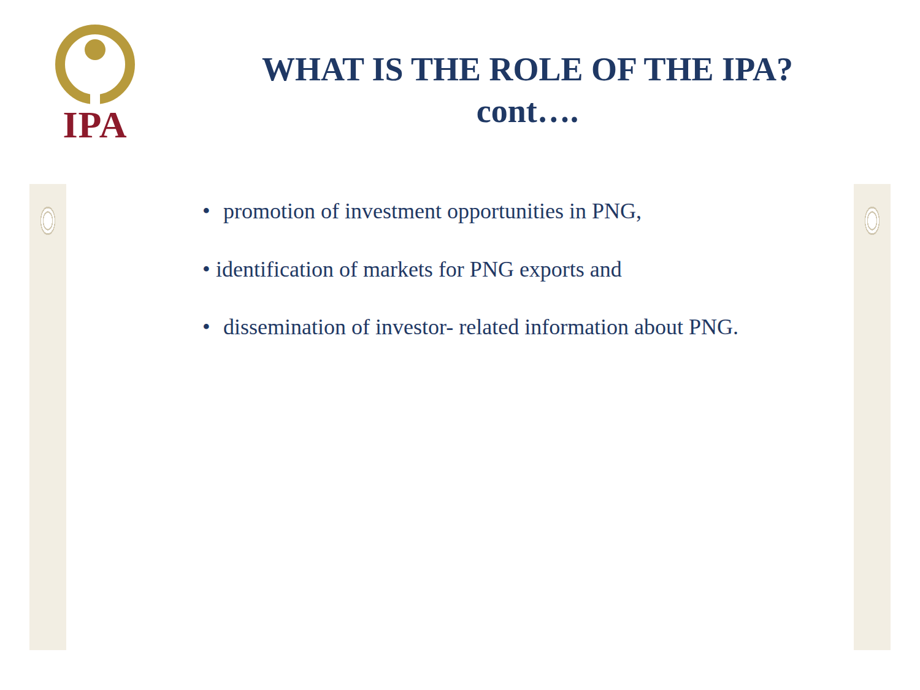IPA
WHAT IS THE ROLE OF THE IPA?
cont….
promotion of investment opportunities in PNG,
identification of markets for PNG exports and
dissemination of investor- related information about PNG.